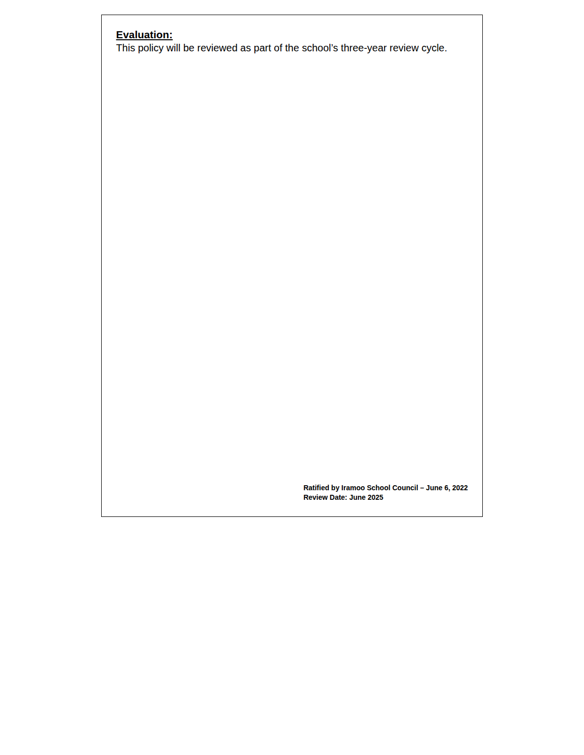Evaluation:
This policy will be reviewed as part of the school’s three-year review cycle.
Ratified by Iramoo School Council – June 6, 2022
Review Date: June 2025